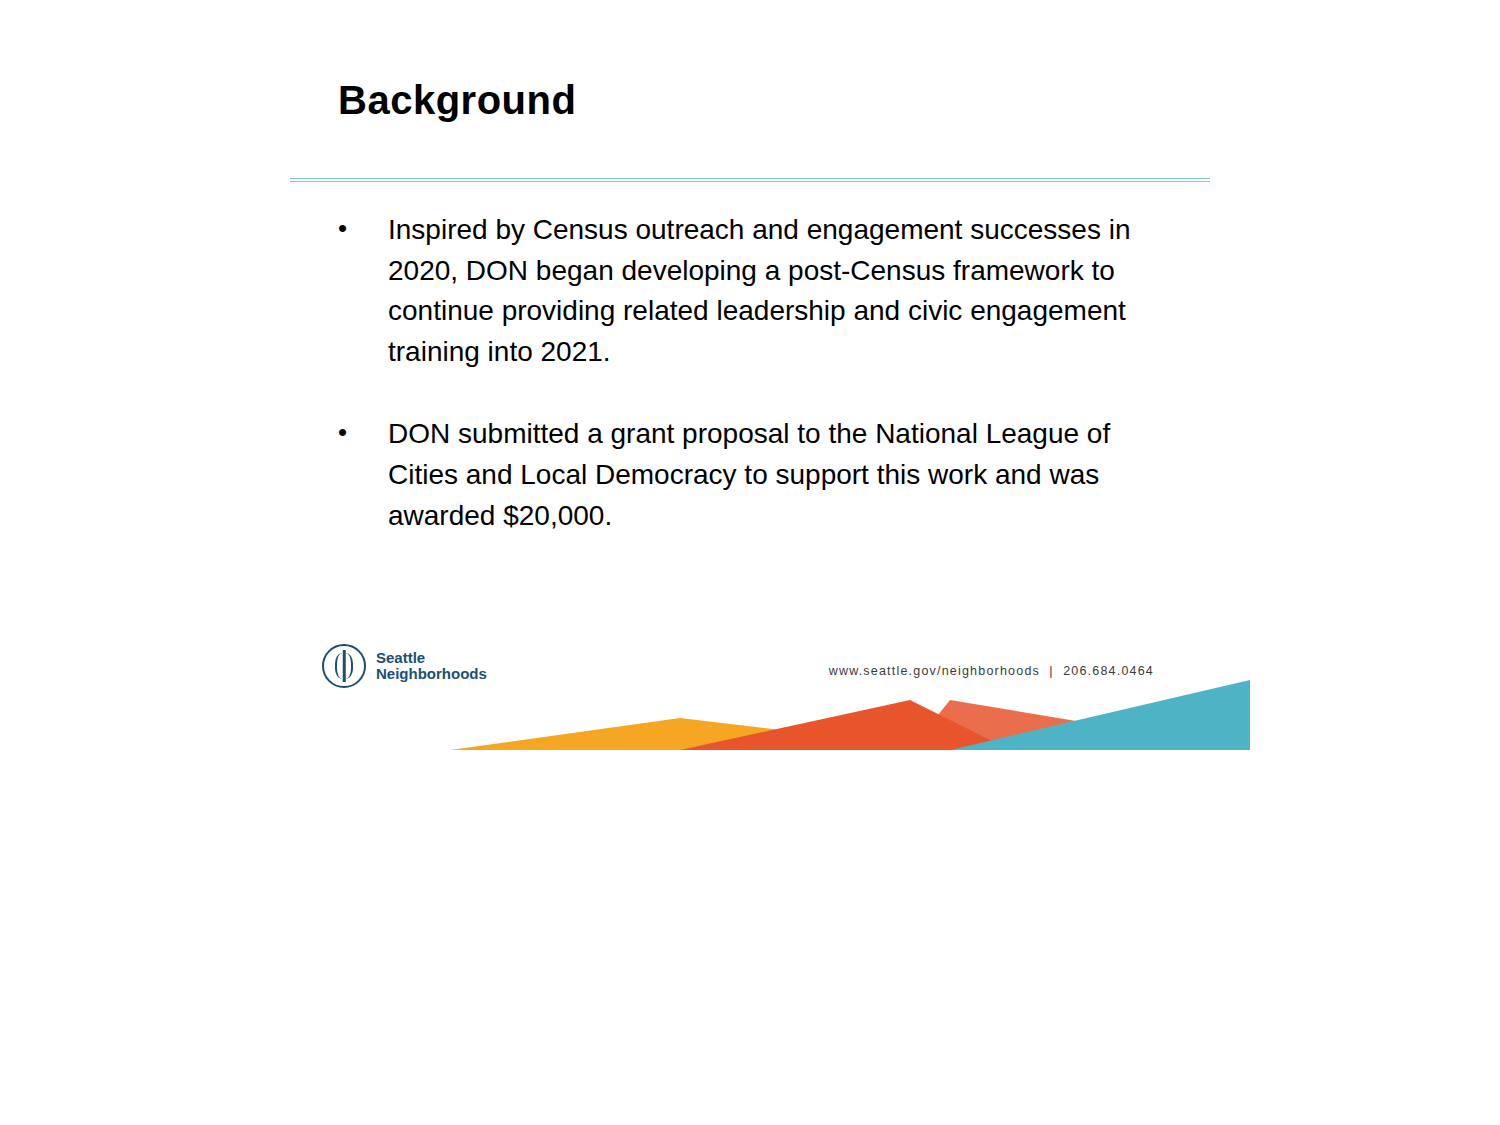Background
Inspired by Census outreach and engagement successes in 2020, DON began developing a post-Census framework to continue providing related leadership and civic engagement training into 2021.
DON submitted a grant proposal to the National League of Cities and Local Democracy to support this work and was awarded $20,000.
Seattle Neighborhoods
www.seattle.gov/neighborhoods | 206.684.0464